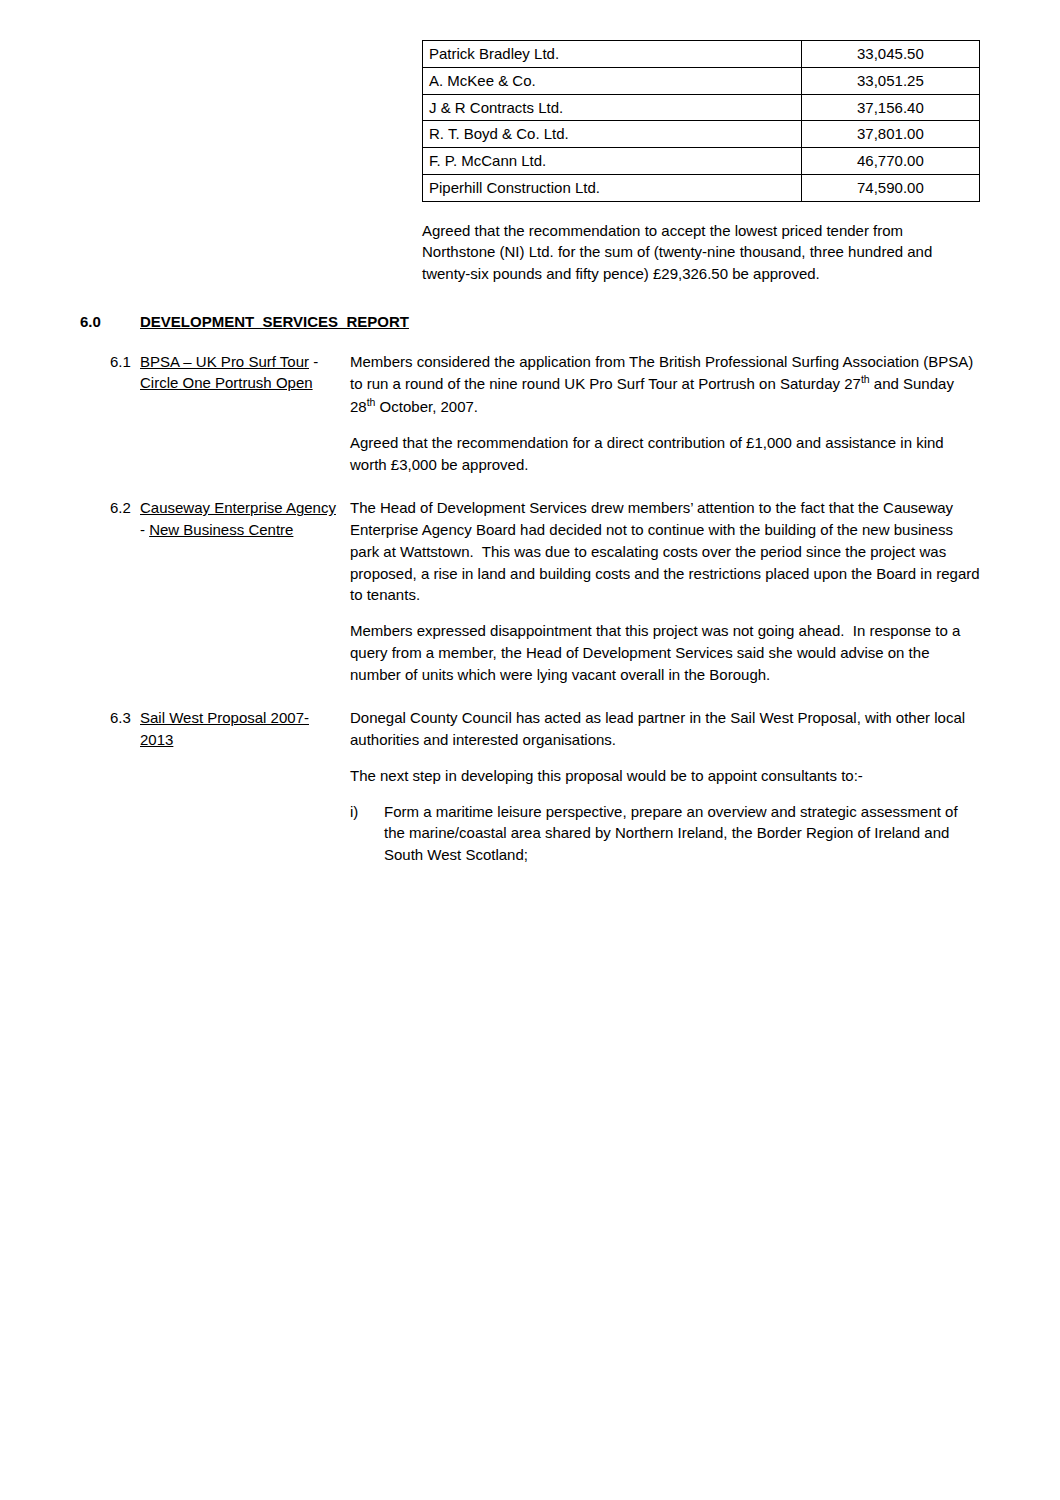| Patrick Bradley Ltd. | 33,045.50 |
| A. McKee & Co. | 33,051.25 |
| J & R Contracts Ltd. | 37,156.40 |
| R. T. Boyd & Co. Ltd. | 37,801.00 |
| F. P. McCann Ltd. | 46,770.00 |
| Piperhill Construction Ltd. | 74,590.00 |
Agreed that the recommendation to accept the lowest priced tender from Northstone (NI) Ltd. for the sum of (twenty-nine thousand, three hundred and twenty-six pounds and fifty pence) £29,326.50 be approved.
6.0 DEVELOPMENT SERVICES REPORT
6.1
BPSA – UK Pro Surf Tour - Circle One Portrush Open
Members considered the application from The British Professional Surfing Association (BPSA) to run a round of the nine round UK Pro Surf Tour at Portrush on Saturday 27th and Sunday 28th October, 2007.
Agreed that the recommendation for a direct contribution of £1,000 and assistance in kind worth £3,000 be approved.
6.2
Causeway Enterprise Agency - New Business Centre
The Head of Development Services drew members’ attention to the fact that the Causeway Enterprise Agency Board had decided not to continue with the building of the new business park at Wattstown. This was due to escalating costs over the period since the project was proposed, a rise in land and building costs and the restrictions placed upon the Board in regard to tenants.
Members expressed disappointment that this project was not going ahead. In response to a query from a member, the Head of Development Services said she would advise on the number of units which were lying vacant overall in the Borough.
6.3
Sail West Proposal 2007-2013
Donegal County Council has acted as lead partner in the Sail West Proposal, with other local authorities and interested organisations.
The next step in developing this proposal would be to appoint consultants to:-
i)
Form a maritime leisure perspective, prepare an overview and strategic assessment of the marine/coastal area shared by Northern Ireland, the Border Region of Ireland and South West Scotland;